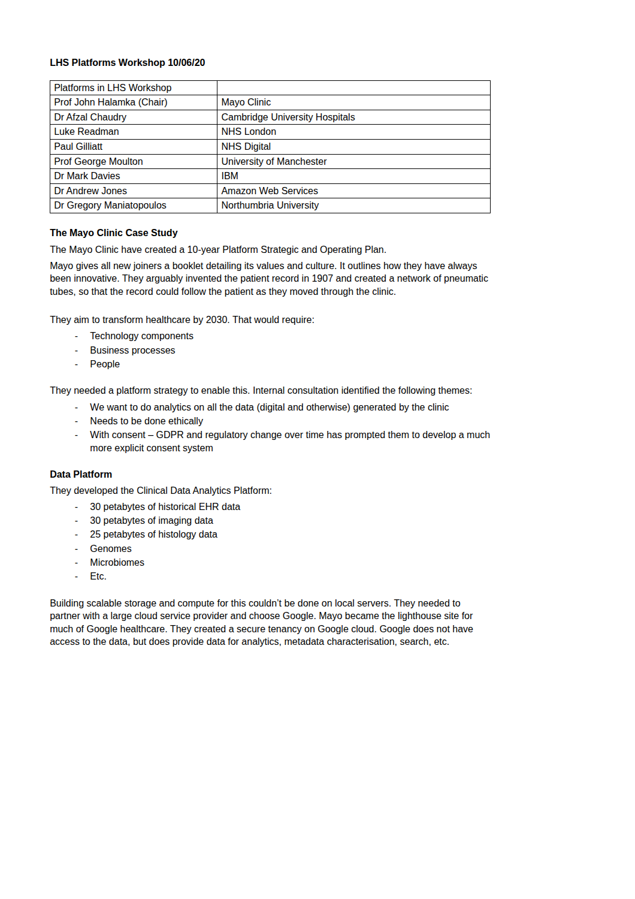LHS Platforms Workshop 10/06/20
| Platforms in LHS Workshop | |
| Prof John Halamka (Chair) | Mayo Clinic |
| Dr Afzal Chaudry | Cambridge University Hospitals |
| Luke Readman | NHS London |
| Paul Gilliatt | NHS Digital |
| Prof George Moulton | University of Manchester |
| Dr Mark Davies | IBM |
| Dr Andrew Jones | Amazon Web Services |
| Dr Gregory Maniatopoulos | Northumbria University |
The Mayo Clinic Case Study
The Mayo Clinic have created a 10-year Platform Strategic and Operating Plan.
Mayo gives all new joiners a booklet detailing its values and culture. It outlines how they have always been innovative. They arguably invented the patient record in 1907 and created a network of pneumatic tubes, so that the record could follow the patient as they moved through the clinic.
They aim to transform healthcare by 2030. That would require:
Technology components
Business processes
People
They needed a platform strategy to enable this. Internal consultation identified the following themes:
We want to do analytics on all the data (digital and otherwise) generated by the clinic
Needs to be done ethically
With consent – GDPR and regulatory change over time has prompted them to develop a much more explicit consent system
Data Platform
They developed the Clinical Data Analytics Platform:
30 petabytes of historical EHR data
30 petabytes of imaging data
25 petabytes of histology data
Genomes
Microbiomes
Etc.
Building scalable storage and compute for this couldn’t be done on local servers. They needed to partner with a large cloud service provider and choose Google. Mayo became the lighthouse site for much of Google healthcare. They created a secure tenancy on Google cloud. Google does not have access to the data, but does provide data for analytics, metadata characterisation, search, etc.